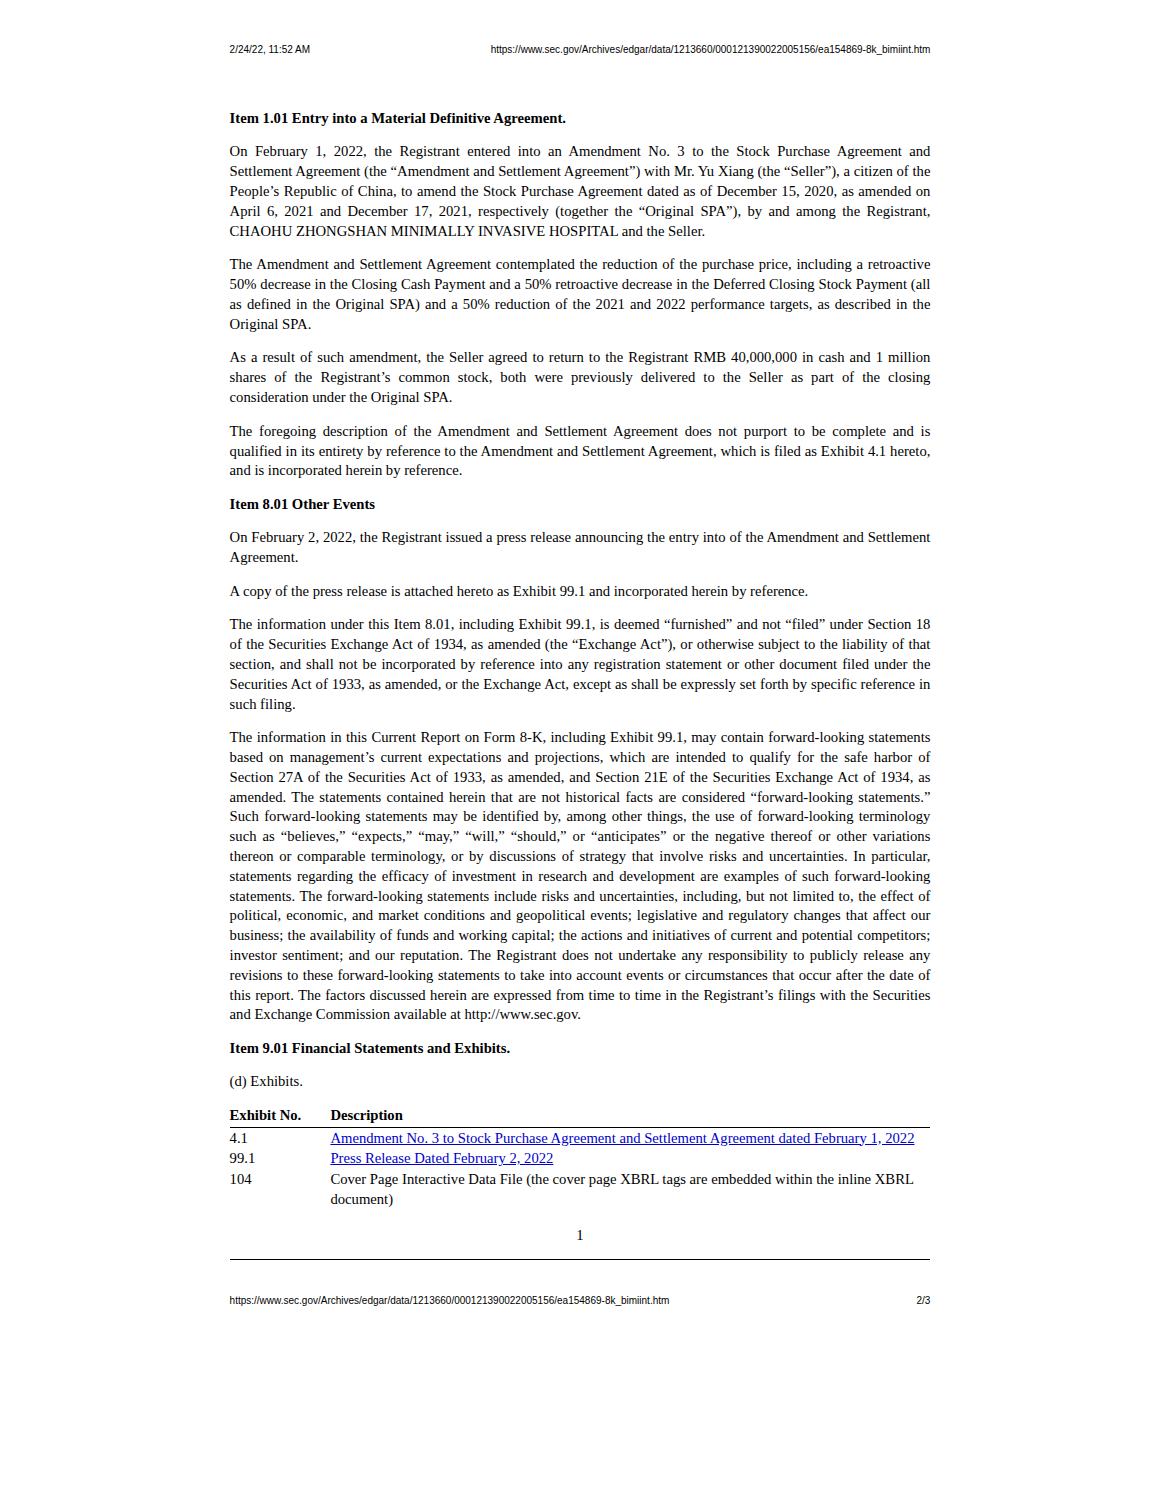2/24/22, 11:52 AM https://www.sec.gov/Archives/edgar/data/1213660/000121390022005156/ea154869-8k_bimiint.htm
Item 1.01 Entry into a Material Definitive Agreement.
On February 1, 2022, the Registrant entered into an Amendment No. 3 to the Stock Purchase Agreement and Settlement Agreement (the “Amendment and Settlement Agreement”) with Mr. Yu Xiang (the “Seller”), a citizen of the People’s Republic of China, to amend the Stock Purchase Agreement dated as of December 15, 2020, as amended on April 6, 2021 and December 17, 2021, respectively (together the “Original SPA”), by and among the Registrant, CHAOHU ZHONGSHAN MINIMALLY INVASIVE HOSPITAL and the Seller.
The Amendment and Settlement Agreement contemplated the reduction of the purchase price, including a retroactive 50% decrease in the Closing Cash Payment and a 50% retroactive decrease in the Deferred Closing Stock Payment (all as defined in the Original SPA) and a 50% reduction of the 2021 and 2022 performance targets, as described in the Original SPA.
As a result of such amendment, the Seller agreed to return to the Registrant RMB 40,000,000 in cash and 1 million shares of the Registrant’s common stock, both were previously delivered to the Seller as part of the closing consideration under the Original SPA.
The foregoing description of the Amendment and Settlement Agreement does not purport to be complete and is qualified in its entirety by reference to the Amendment and Settlement Agreement, which is filed as Exhibit 4.1 hereto, and is incorporated herein by reference.
Item 8.01 Other Events
On February 2, 2022, the Registrant issued a press release announcing the entry into of the Amendment and Settlement Agreement.
A copy of the press release is attached hereto as Exhibit 99.1 and incorporated herein by reference.
The information under this Item 8.01, including Exhibit 99.1, is deemed “furnished” and not “filed” under Section 18 of the Securities Exchange Act of 1934, as amended (the “Exchange Act”), or otherwise subject to the liability of that section, and shall not be incorporated by reference into any registration statement or other document filed under the Securities Act of 1933, as amended, or the Exchange Act, except as shall be expressly set forth by specific reference in such filing.
The information in this Current Report on Form 8-K, including Exhibit 99.1, may contain forward-looking statements based on management’s current expectations and projections, which are intended to qualify for the safe harbor of Section 27A of the Securities Act of 1933, as amended, and Section 21E of the Securities Exchange Act of 1934, as amended. The statements contained herein that are not historical facts are considered “forward-looking statements.” Such forward-looking statements may be identified by, among other things, the use of forward-looking terminology such as “believes,” “expects,” “may,” “will,” “should,” or “anticipates” or the negative thereof or other variations thereon or comparable terminology, or by discussions of strategy that involve risks and uncertainties. In particular, statements regarding the efficacy of investment in research and development are examples of such forward-looking statements. The forward-looking statements include risks and uncertainties, including, but not limited to, the effect of political, economic, and market conditions and geopolitical events; legislative and regulatory changes that affect our business; the availability of funds and working capital; the actions and initiatives of current and potential competitors; investor sentiment; and our reputation. The Registrant does not undertake any responsibility to publicly release any revisions to these forward-looking statements to take into account events or circumstances that occur after the date of this report. The factors discussed herein are expressed from time to time in the Registrant’s filings with the Securities and Exchange Commission available at http://www.sec.gov.
Item 9.01 Financial Statements and Exhibits.
(d) Exhibits.
| Exhibit No. | Description |
| --- | --- |
| 4.1 | Amendment No. 3 to Stock Purchase Agreement and Settlement Agreement dated February 1, 2022 |
| 99.1 | Press Release Dated February 2, 2022 |
| 104 | Cover Page Interactive Data File (the cover page XBRL tags are embedded within the inline XBRL document) |
1
https://www.sec.gov/Archives/edgar/data/1213660/000121390022005156/ea154869-8k_bimiint.htm 2/3